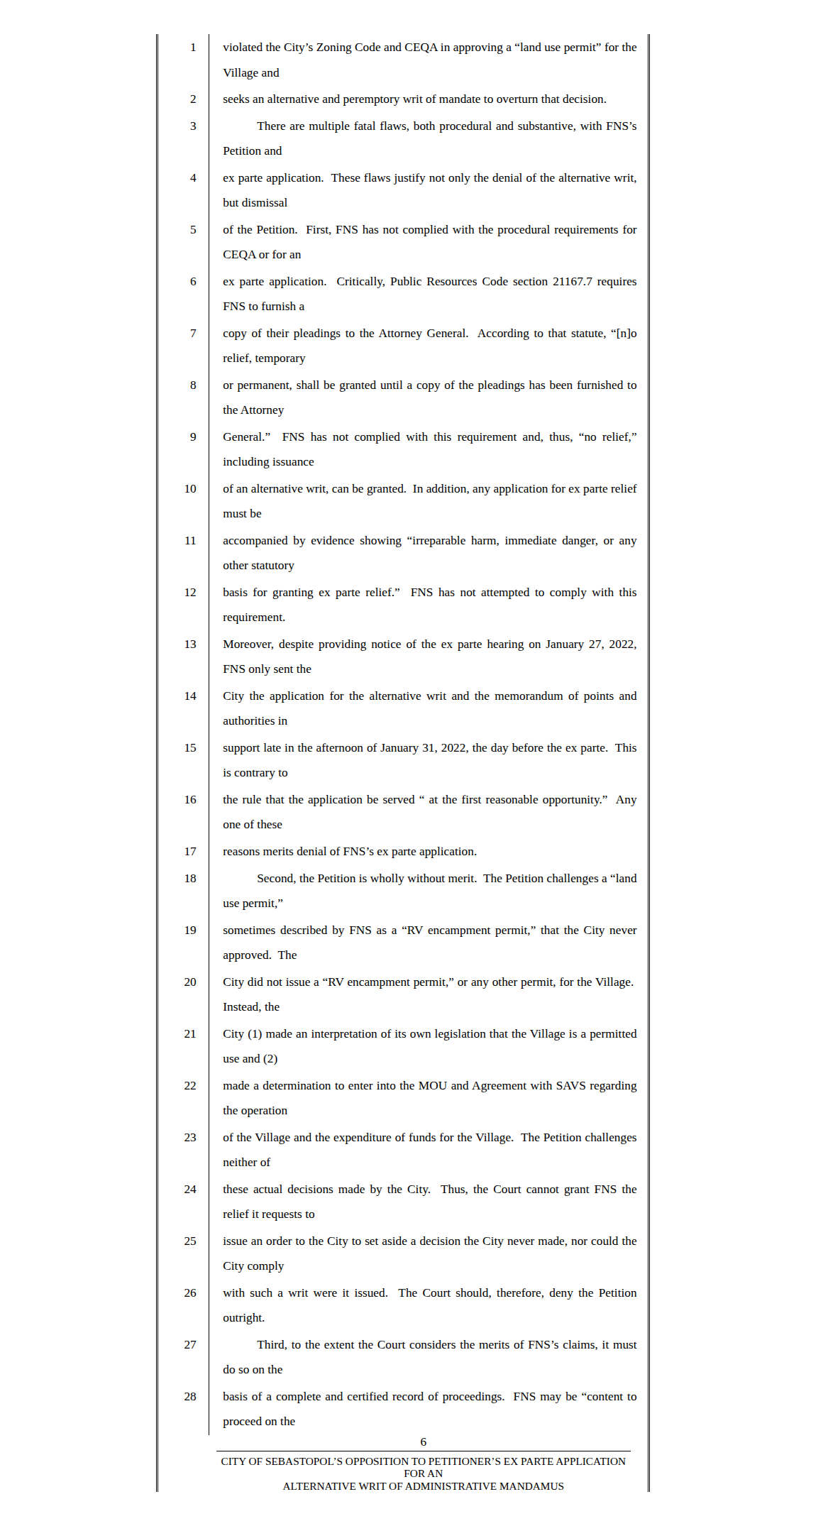| 1 | violated the City’s Zoning Code and CEQA in approving a “land use permit” for the Village and |
| 2 | seeks an alternative and peremptory writ of mandate to overturn that decision. |
| 3 | There are multiple fatal flaws, both procedural and substantive, with FNS’s Petition and |
| 4 | ex parte application. These flaws justify not only the denial of the alternative writ, but dismissal |
| 5 | of the Petition. First, FNS has not complied with the procedural requirements for CEQA or for an |
| 6 | ex parte application. Critically, Public Resources Code section 21167.7 requires FNS to furnish a |
| 7 | copy of their pleadings to the Attorney General. According to that statute, “[n]o relief, temporary |
| 8 | or permanent, shall be granted until a copy of the pleadings has been furnished to the Attorney |
| 9 | General.” FNS has not complied with this requirement and, thus, “no relief,” including issuance |
| 10 | of an alternative writ, can be granted. In addition, any application for ex parte relief must be |
| 11 | accompanied by evidence showing “irreparable harm, immediate danger, or any other statutory |
| 12 | basis for granting ex parte relief.” FNS has not attempted to comply with this requirement. |
| 13 | Moreover, despite providing notice of the ex parte hearing on January 27, 2022, FNS only sent the |
| 14 | City the application for the alternative writ and the memorandum of points and authorities in |
| 15 | support late in the afternoon of January 31, 2022, the day before the ex parte. This is contrary to |
| 16 | the rule that the application be served “ at the first reasonable opportunity.” Any one of these |
| 17 | reasons merits denial of FNS’s ex parte application. |
| 18 | Second, the Petition is wholly without merit. The Petition challenges a “land use permit,” |
| 19 | sometimes described by FNS as a “RV encampment permit,” that the City never approved. The |
| 20 | City did not issue a “RV encampment permit,” or any other permit, for the Village. Instead, the |
| 21 | City (1) made an interpretation of its own legislation that the Village is a permitted use and (2) |
| 22 | made a determination to enter into the MOU and Agreement with SAVS regarding the operation |
| 23 | of the Village and the expenditure of funds for the Village. The Petition challenges neither of |
| 24 | these actual decisions made by the City. Thus, the Court cannot grant FNS the relief it requests to |
| 25 | issue an order to the City to set aside a decision the City never made, nor could the City comply |
| 26 | with such a writ were it issued. The Court should, therefore, deny the Petition outright. |
| 27 | Third, to the extent the Court considers the merits of FNS’s claims, it must do so on the |
| 28 | basis of a complete and certified record of proceedings. FNS may be “content to proceed on the |
6
CITY OF SEBASTOPOL’S OPPOSITION TO PETITIONER’S EX PARTE APPLICATION FOR AN
ALTERNATIVE WRIT OF ADMINISTRATIVE MANDAMUS